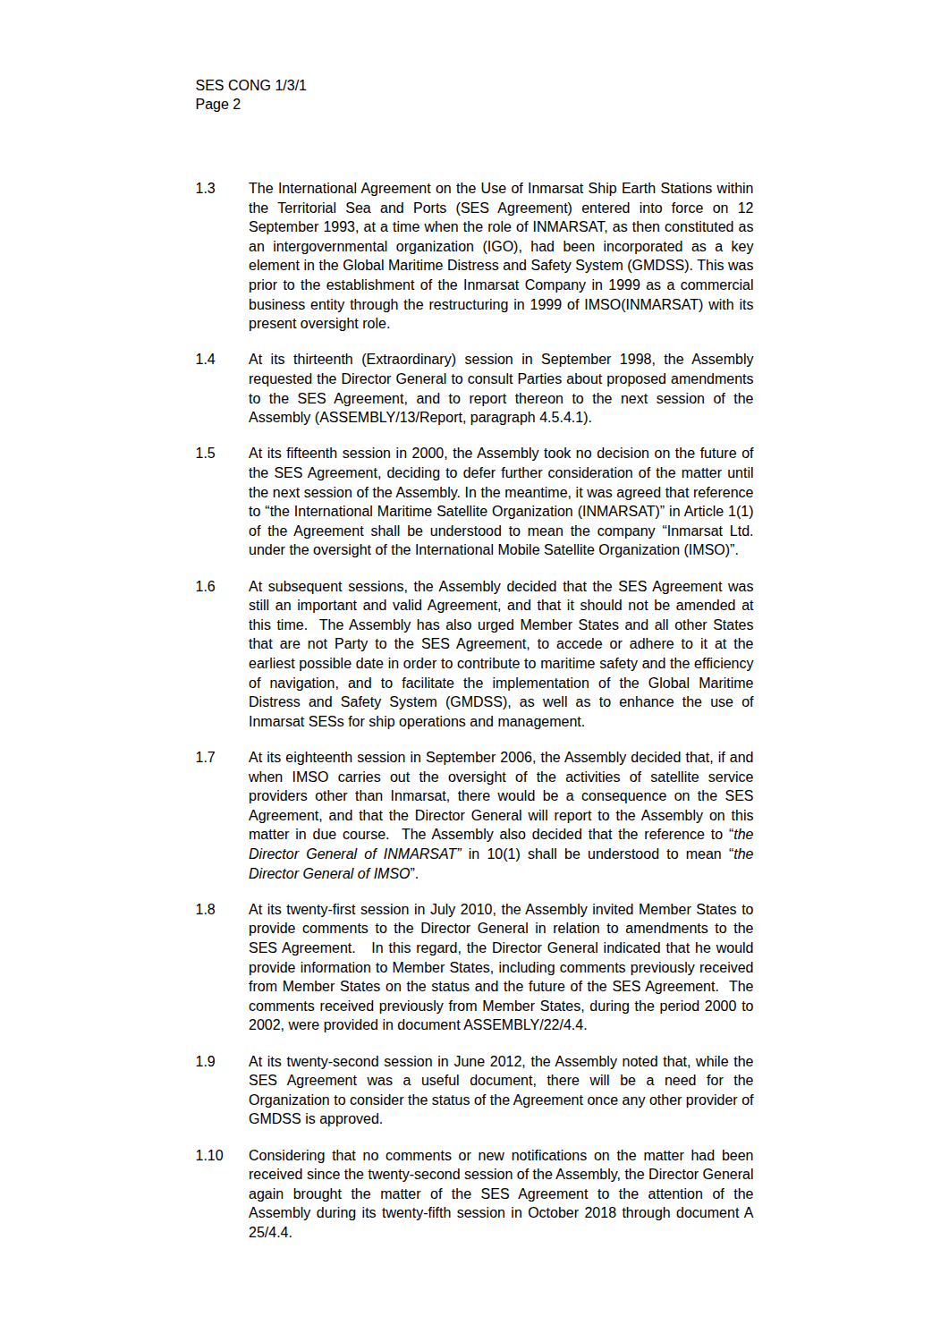SES CONG 1/3/1
Page 2
1.3
The International Agreement on the Use of Inmarsat Ship Earth Stations within the Territorial Sea and Ports (SES Agreement) entered into force on 12 September 1993, at a time when the role of INMARSAT, as then constituted as an intergovernmental organization (IGO), had been incorporated as a key element in the Global Maritime Distress and Safety System (GMDSS). This was prior to the establishment of the Inmarsat Company in 1999 as a commercial business entity through the restructuring in 1999 of IMSO(INMARSAT) with its present oversight role.
1.4
At its thirteenth (Extraordinary) session in September 1998, the Assembly requested the Director General to consult Parties about proposed amendments to the SES Agreement, and to report thereon to the next session of the Assembly (ASSEMBLY/13/Report, paragraph 4.5.4.1).
1.5
At its fifteenth session in 2000, the Assembly took no decision on the future of the SES Agreement, deciding to defer further consideration of the matter until the next session of the Assembly. In the meantime, it was agreed that reference to “the International Maritime Satellite Organization (INMARSAT)” in Article 1(1) of the Agreement shall be understood to mean the company “Inmarsat Ltd. under the oversight of the International Mobile Satellite Organization (IMSO)”.
1.6
At subsequent sessions, the Assembly decided that the SES Agreement was still an important and valid Agreement, and that it should not be amended at this time. The Assembly has also urged Member States and all other States that are not Party to the SES Agreement, to accede or adhere to it at the earliest possible date in order to contribute to maritime safety and the efficiency of navigation, and to facilitate the implementation of the Global Maritime Distress and Safety System (GMDSS), as well as to enhance the use of Inmarsat SESs for ship operations and management.
1.7
At its eighteenth session in September 2006, the Assembly decided that, if and when IMSO carries out the oversight of the activities of satellite service providers other than Inmarsat, there would be a consequence on the SES Agreement, and that the Director General will report to the Assembly on this matter in due course. The Assembly also decided that the reference to “the Director General of INMARSAT” in 10(1) shall be understood to mean “the Director General of IMSO”.
1.8
At its twenty-first session in July 2010, the Assembly invited Member States to provide comments to the Director General in relation to amendments to the SES Agreement. In this regard, the Director General indicated that he would provide information to Member States, including comments previously received from Member States on the status and the future of the SES Agreement. The comments received previously from Member States, during the period 2000 to 2002, were provided in document ASSEMBLY/22/4.4.
1.9
At its twenty-second session in June 2012, the Assembly noted that, while the SES Agreement was a useful document, there will be a need for the Organization to consider the status of the Agreement once any other provider of GMDSS is approved.
1.10
Considering that no comments or new notifications on the matter had been received since the twenty-second session of the Assembly, the Director General again brought the matter of the SES Agreement to the attention of the Assembly during its twenty-fifth session in October 2018 through document A 25/4.4.